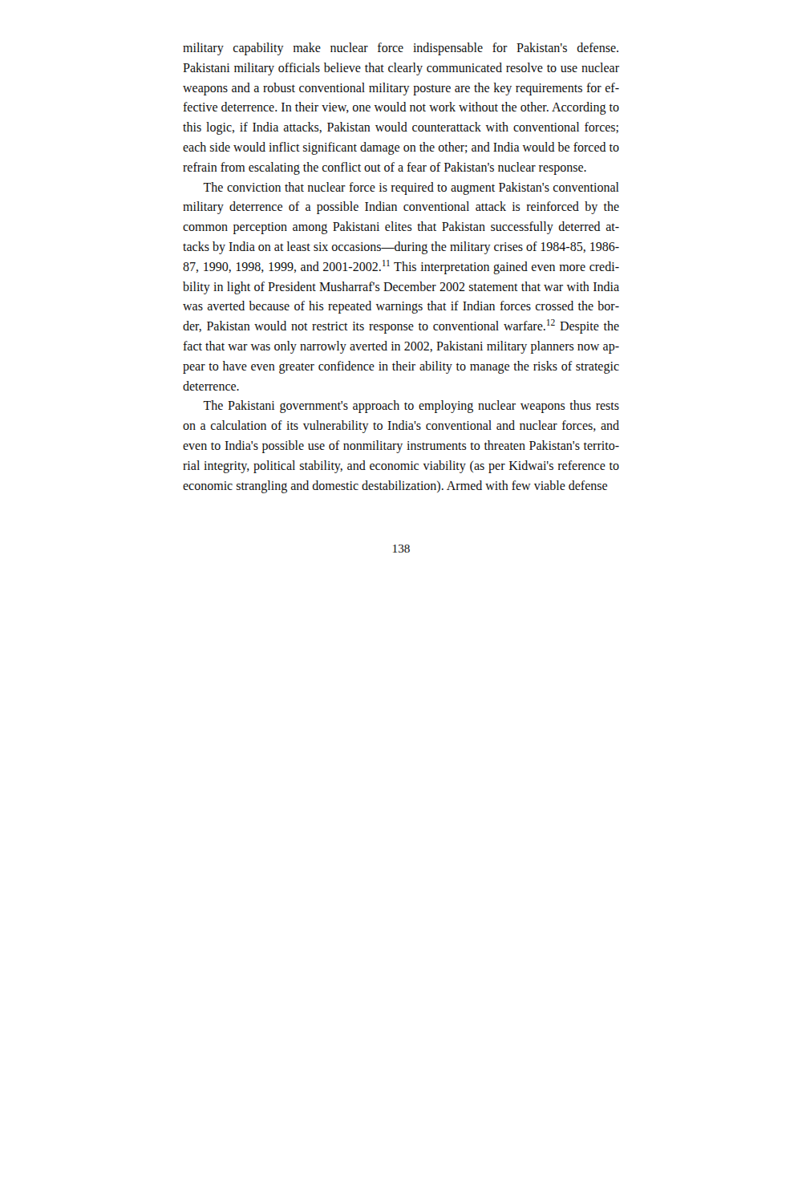military capability make nuclear force indispensable for Pakistan's defense. Pakistani military officials believe that clearly communicated resolve to use nuclear weapons and a robust conventional military posture are the key requirements for effective deterrence. In their view, one would not work without the other. According to this logic, if India attacks, Pakistan would counterattack with conventional forces; each side would inflict significant damage on the other; and India would be forced to refrain from escalating the conflict out of a fear of Pakistan's nuclear response.
The conviction that nuclear force is required to augment Pakistan's conventional military deterrence of a possible Indian conventional attack is reinforced by the common perception among Pakistani elites that Pakistan successfully deterred attacks by India on at least six occasions—during the military crises of 1984-85, 1986-87, 1990, 1998, 1999, and 2001-2002.11 This interpretation gained even more credibility in light of President Musharraf's December 2002 statement that war with India was averted because of his repeated warnings that if Indian forces crossed the border, Pakistan would not restrict its response to conventional warfare.12 Despite the fact that war was only narrowly averted in 2002, Pakistani military planners now appear to have even greater confidence in their ability to manage the risks of strategic deterrence.
The Pakistani government's approach to employing nuclear weapons thus rests on a calculation of its vulnerability to India's conventional and nuclear forces, and even to India's possible use of nonmilitary instruments to threaten Pakistan's territorial integrity, political stability, and economic viability (as per Kidwai's reference to economic strangling and domestic destabilization). Armed with few viable defense
138